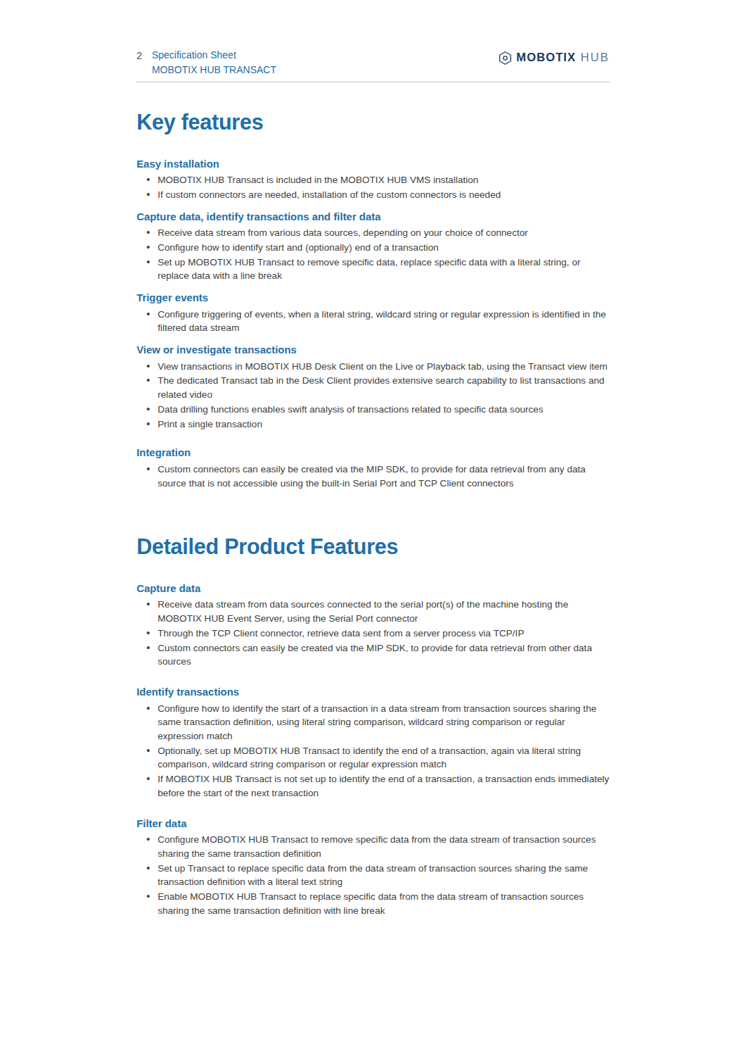2
Specification Sheet
MOBOTIX HUB TRANSACT
MOBOTIX HUB
Key features
Easy installation
MOBOTIX HUB Transact is included in the MOBOTIX HUB VMS installation
If custom connectors are needed, installation of the custom connectors is needed
Capture data, identify transactions and filter data
Receive data stream from various data sources, depending on your choice of connector
Configure how to identify start and (optionally) end of a transaction
Set up MOBOTIX HUB Transact to remove specific data, replace specific data with a literal string, or replace data with a line break
Trigger events
Configure triggering of events, when a literal string, wildcard string or regular expression is identified in the filtered data stream
View or investigate transactions
View transactions in MOBOTIX HUB Desk Client on the Live or Playback tab, using the Transact view item
The dedicated Transact tab in the Desk Client provides extensive search capability to list transactions and related video
Data drilling functions enables swift analysis of transactions related to specific data sources
Print a single transaction
Integration
Custom connectors can easily be created via the MIP SDK, to provide for data retrieval from any data source that is not accessible using the built-in Serial Port and TCP Client connectors
Detailed Product Features
Capture data
Receive data stream from data sources connected to the serial port(s) of the machine hosting the MOBOTIX HUB Event Server, using the Serial Port connector
Through the TCP Client connector, retrieve data sent from a server process via TCP/IP
Custom connectors can easily be created via the MIP SDK, to provide for data retrieval from other data sources
Identify transactions
Configure how to identify the start of a transaction in a data stream from transaction sources sharing the same transaction definition, using literal string comparison, wildcard string comparison or regular expression match
Optionally, set up MOBOTIX HUB Transact to identify the end of a transaction, again via literal string comparison, wildcard string comparison or regular expression match
If MOBOTIX HUB Transact is not set up to identify the end of a transaction, a transaction ends immediately before the start of the next transaction
Filter data
Configure MOBOTIX HUB Transact to remove specific data from the data stream of transaction sources sharing the same transaction definition
Set up Transact to replace specific data from the data stream of transaction sources sharing the same transaction definition with a literal text string
Enable MOBOTIX HUB Transact to replace specific data from the data stream of transaction sources sharing the same transaction definition with line break